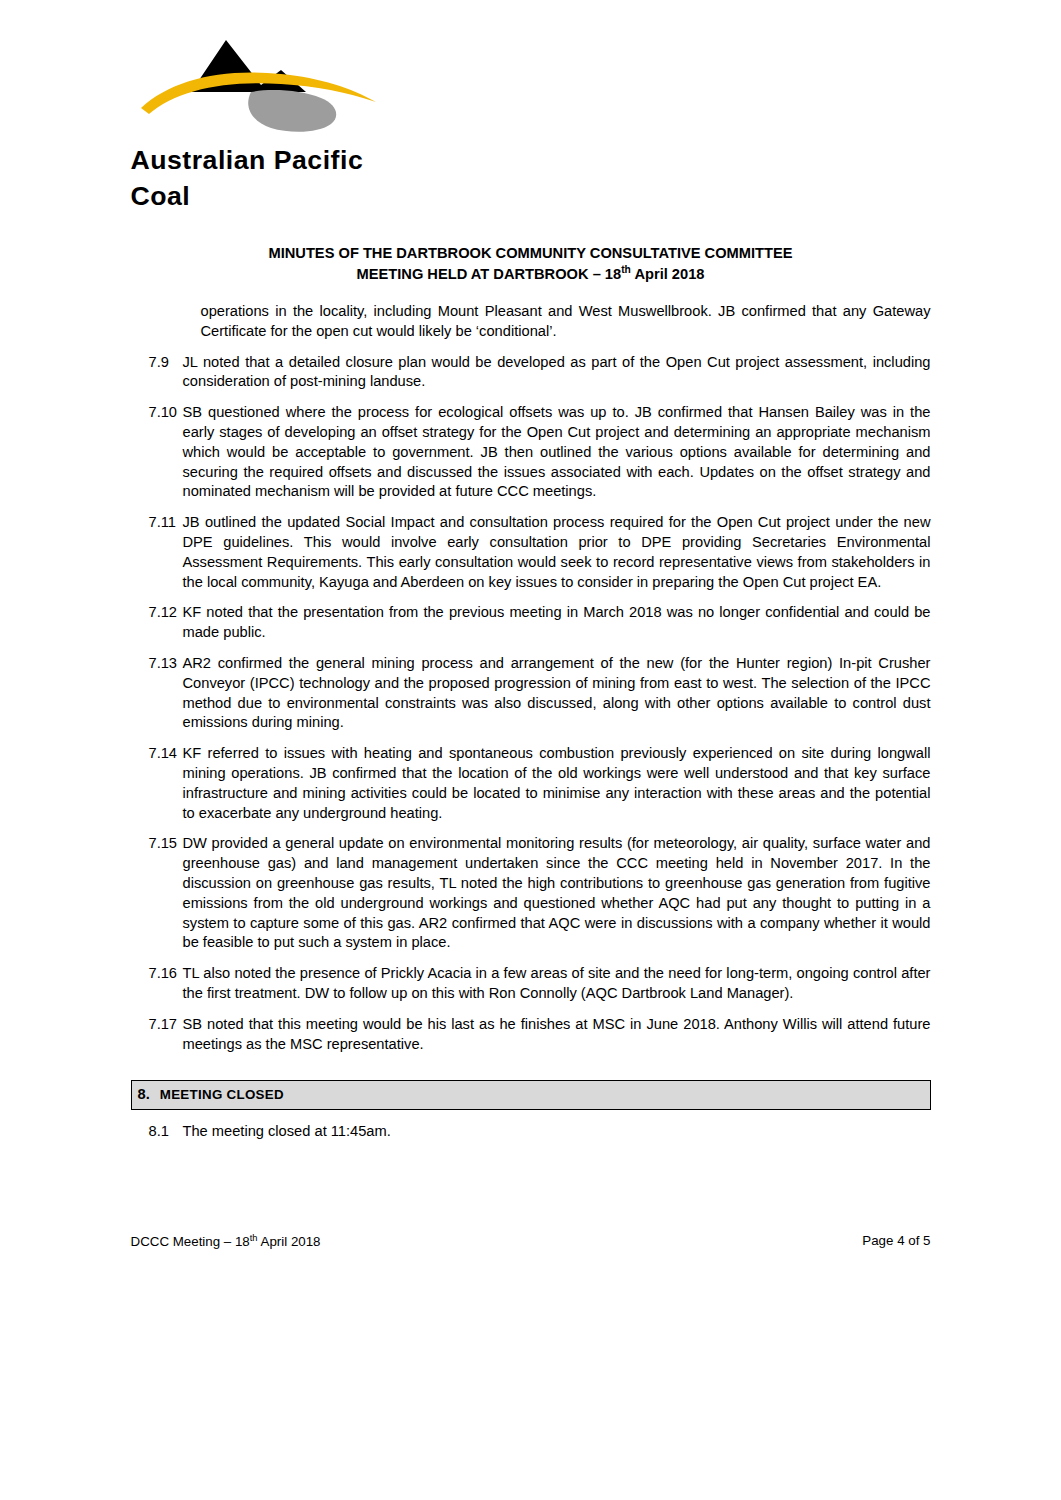Australian Pacific Coal
MINUTES OF THE DARTBROOK COMMUNITY CONSULTATIVE COMMITTEE
MEETING HELD AT DARTBROOK – 18th April 2018
operations in the locality, including Mount Pleasant and West Muswellbrook. JB confirmed that any Gateway Certificate for the open cut would likely be ‘conditional’.
7.9
JL noted that a detailed closure plan would be developed as part of the Open Cut project assessment, including consideration of post-mining landuse.
7.10
SB questioned where the process for ecological offsets was up to. JB confirmed that Hansen Bailey was in the early stages of developing an offset strategy for the Open Cut project and determining an appropriate mechanism which would be acceptable to government. JB then outlined the various options available for determining and securing the required offsets and discussed the issues associated with each. Updates on the offset strategy and nominated mechanism will be provided at future CCC meetings.
7.11
JB outlined the updated Social Impact and consultation process required for the Open Cut project under the new DPE guidelines. This would involve early consultation prior to DPE providing Secretaries Environmental Assessment Requirements. This early consultation would seek to record representative views from stakeholders in the local community, Kayuga and Aberdeen on key issues to consider in preparing the Open Cut project EA.
7.12
KF noted that the presentation from the previous meeting in March 2018 was no longer confidential and could be made public.
7.13
AR2 confirmed the general mining process and arrangement of the new (for the Hunter region) In-pit Crusher Conveyor (IPCC) technology and the proposed progression of mining from east to west. The selection of the IPCC method due to environmental constraints was also discussed, along with other options available to control dust emissions during mining.
7.14
KF referred to issues with heating and spontaneous combustion previously experienced on site during longwall mining operations. JB confirmed that the location of the old workings were well understood and that key surface infrastructure and mining activities could be located to minimise any interaction with these areas and the potential to exacerbate any underground heating.
7.15
DW provided a general update on environmental monitoring results (for meteorology, air quality, surface water and greenhouse gas) and land management undertaken since the CCC meeting held in November 2017. In the discussion on greenhouse gas results, TL noted the high contributions to greenhouse gas generation from fugitive emissions from the old underground workings and questioned whether AQC had put any thought to putting in a system to capture some of this gas. AR2 confirmed that AQC were in discussions with a company whether it would be feasible to put such a system in place.
7.16
TL also noted the presence of Prickly Acacia in a few areas of site and the need for long-term, ongoing control after the first treatment. DW to follow up on this with Ron Connolly (AQC Dartbrook Land Manager).
7.17
SB noted that this meeting would be his last as he finishes at MSC in June 2018. Anthony Willis will attend future meetings as the MSC representative.
8. MEETING CLOSED
8.1
The meeting closed at 11:45am.
DCCC Meeting – 18th April 2018
Page 4 of 5